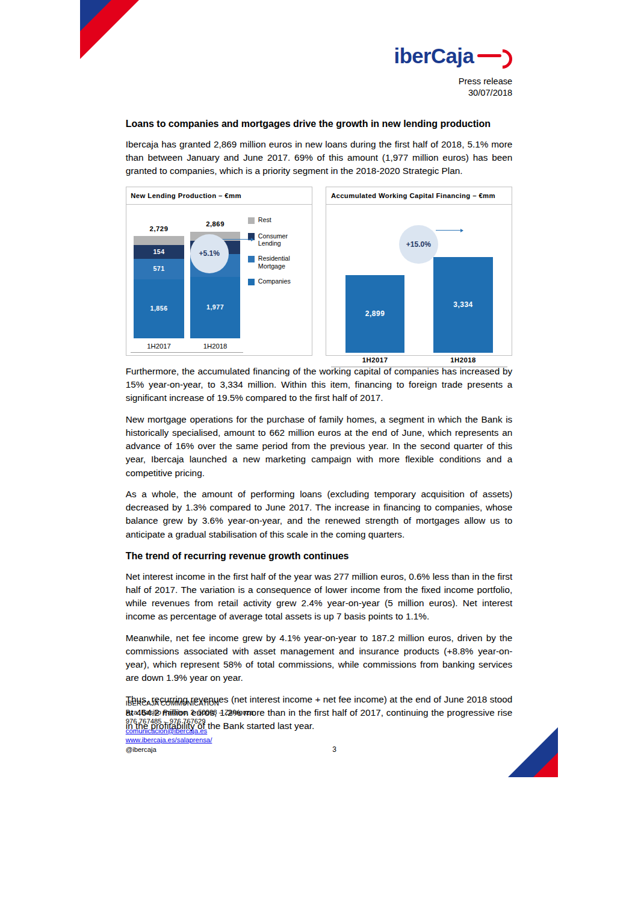iberCaja
Press release
30/07/2018
Loans to companies and mortgages drive the growth in new lending production
Ibercaja has granted 2,869 million euros in new loans during the first half of 2018, 5.1% more than between January and June 2017. 69% of this amount (1,977 million euros) has been granted to companies, which is a priority segment in the 2018-2020 Strategic Plan.
New Lending Production – €mm
2,729
154
571
1,856
1H2017
2,869
146
662
1,977
1H2018
+5.1%
Rest
Consumer
Lending
Residential
Mortgage
Companies
Accumulated Working Capital Financing – €mm
2,899
1H2017
3,334
1H2018
+15.0%
Furthermore, the accumulated financing of the working capital of companies has increased by 15% year-on-year, to 3,334 million. Within this item, financing to foreign trade presents a significant increase of 19.5% compared to the first half of 2017.
New mortgage operations for the purchase of family homes, a segment in which the Bank is historically specialised, amount to 662 million euros at the end of June, which represents an advance of 16% over the same period from the previous year. In the second quarter of this year, Ibercaja launched a new marketing campaign with more flexible conditions and a competitive pricing.
As a whole, the amount of performing loans (excluding temporary acquisition of assets) decreased by 1.3% compared to June 2017. The increase in financing to companies, whose balance grew by 3.6% year-on-year, and the renewed strength of mortgages allow us to anticipate a gradual stabilisation of this scale in the coming quarters.
The trend of recurring revenue growth continues
Net interest income in the first half of the year was 277 million euros, 0.6% less than in the first half of 2017. The variation is a consequence of lower income from the fixed income portfolio, while revenues from retail activity grew 2.4% year-on-year (5 million euros). Net interest income as percentage of average total assets is up 7 basis points to 1.1%.
Meanwhile, net fee income grew by 4.1% year-on-year to 187.2 million euros, driven by the commissions associated with asset management and insurance products (+8.8% year-on-year), which represent 58% of total commissions, while commissions from banking services are down 1.9% year on year.
Thus, recurring revenues (net interest income + net fee income) at the end of June 2018 stood at 464.2 million euros, 1.2% more than in the first half of 2017, continuing the progressive rise in the profitability of the Bank started last year.
IBERCAJA COMMUNICATION
Pza. Basilio Paraíso, 2 50008 – Zaragoza
976 767485 - 976 767629
comunicacion@ibercaja.es
www.ibercaja.es/salaprensa/
@ibercaja 3